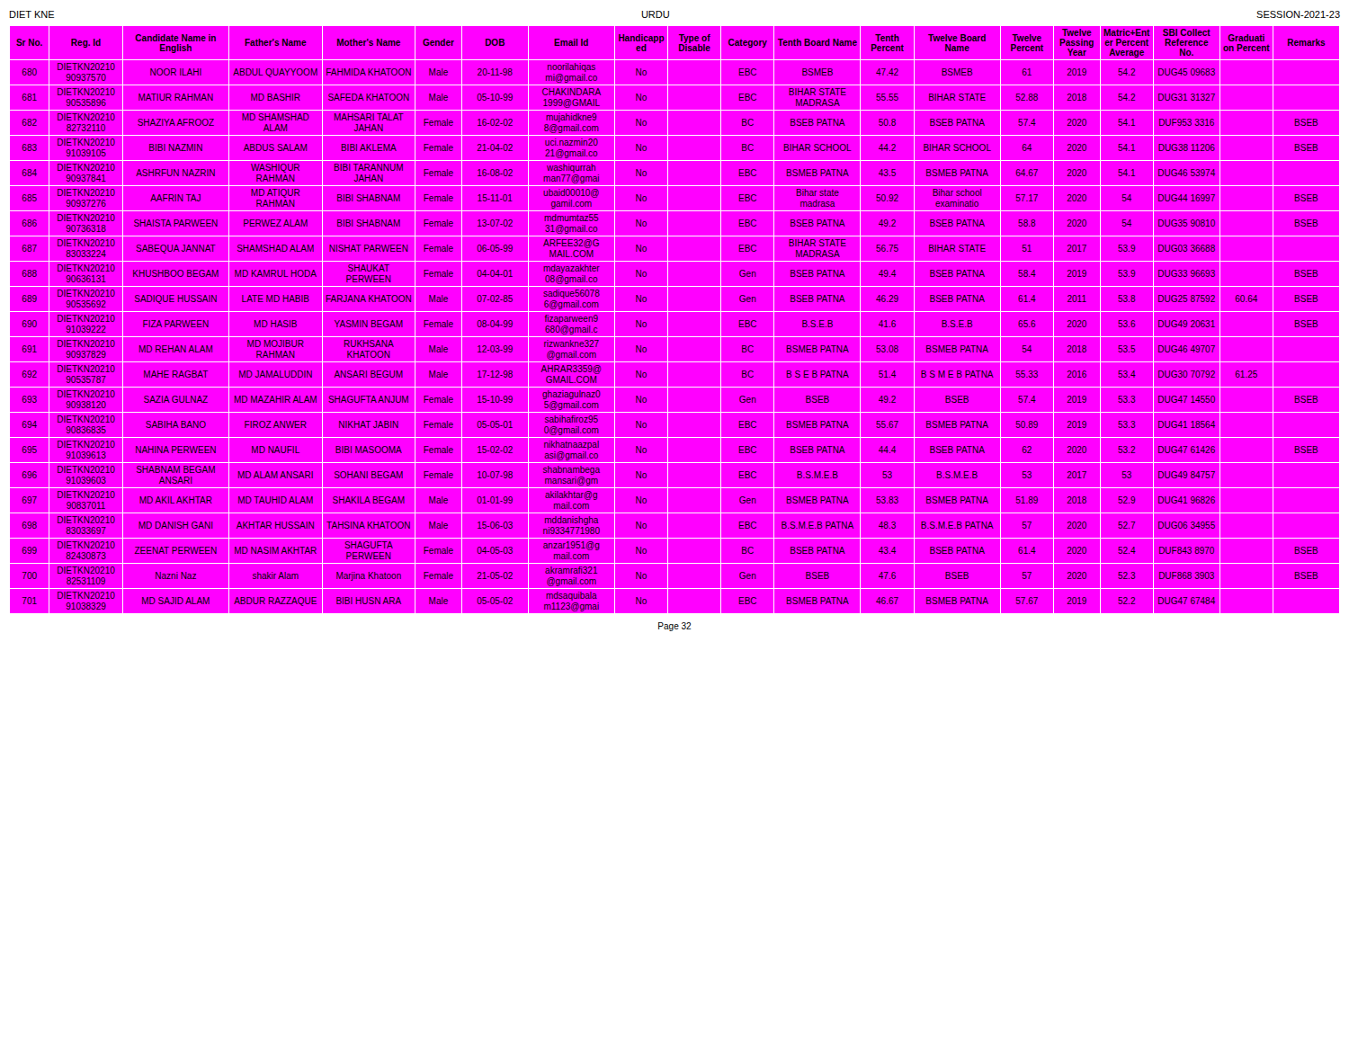DIET KNE URDU SESSION-2021-23
| Sr No. | Reg. Id | Candidate Name in English | Father's Name | Mother's Name | Gender | DOB | Email Id | Handicapped | Type of Disable | Category | Tenth Board Name | Tenth Percent | Twelve Board Name | Twelve Percent | Twelve Passing Year | Matric+Enter Percent Average | SBI Collect Reference No. | Graduati on Percent | Remarks |
| --- | --- | --- | --- | --- | --- | --- | --- | --- | --- | --- | --- | --- | --- | --- | --- | --- | --- | --- | --- |
| 680 | DIETKN20210 90937570 | NOOR ILAHI | ABDUL QUAYYOOM | FAHMIDA KHATOON | Male | 20-11-98 | noorilahiqas mi@gmail.co | No | | EBC | BSMEB | 47.42 | BSMEB | 61 | 2019 | 54.2 | DUG45 09683 | | |
| 681 | DIETKN20210 90535896 | MATIUR RAHMAN | MD BASHIR | SAFEDA KHATOON | Male | 05-10-99 | CHAKINDARA 1999@GMAIL | No | | EBC | BIHAR STATE MADRASA | 55.55 | BIHAR STATE | 52.88 | 2018 | 54.2 | DUG31 31327 | | |
| 682 | DIETKN20210 82732110 | SHAZIYA AFROOZ | MD SHAMSHAD ALAM | MAHSARI TALAT JAHAN | Female | 16-02-02 | mujahidkne9 8@gmail.com | No | | BC | BSEB PATNA | 50.8 | BSEB PATNA | 57.4 | 2020 | 54.1 | DUF953 3316 | | BSEB |
| 683 | DIETKN20210 91039105 | BIBI NAZMIN | ABDUS SALAM | BIBI AKLEMA | Female | 21-04-02 | uci.nazmin20 21@gmail.co | No | | BC | BIHAR SCHOOL | 44.2 | BIHAR SCHOOL | 64 | 2020 | 54.1 | DUG38 11206 | | BSEB |
| 684 | DIETKN20210 90937841 | ASHRFUN NAZRIN | WASHIQUR RAHMAN | BIBI TARANNUM JAHAN | Female | 16-08-02 | washiqurrah man77@gmai | No | | EBC | BSMEB PATNA | 43.5 | BSMEB PATNA | 64.67 | 2020 | 54.1 | DUG46 53974 | | |
| 685 | DIETKN20210 90937276 | AAFRIN TAJ | MD ATIQUR RAHMAN | BIBI SHABNAM | Female | 15-11-01 | ubaid00010@ gamil.com | No | | EBC | Bihar state madrasa | 50.92 | Bihar school examinatio | 57.17 | 2020 | 54 | DUG44 16997 | | BSEB |
| 686 | DIETKN20210 90736318 | SHAISTA PARWEEN | PERWEZ ALAM | BIBI SHABNAM | Female | 13-07-02 | mdmumtaz55 31@gmail.co | No | | EBC | BSEB PATNA | 49.2 | BSEB PATNA | 58.8 | 2020 | 54 | DUG35 90810 | | BSEB |
| 687 | DIETKN20210 83033224 | SABEQUA JANNAT | SHAMSHAD ALAM | NISHAT PARWEEN | Female | 06-05-99 | ARFEE32@G MAIL.COM | No | | EBC | BIHAR STATE MADRASA | 56.75 | BIHAR STATE | 51 | 2017 | 53.9 | DUG03 36688 | | |
| 688 | DIETKN20210 90636131 | KHUSHBOO BEGAM | MD KAMRUL HODA | SHAUKAT PERWEEN | Female | 04-04-01 | mdayazakhter 08@gmail.co | No | | Gen | BSEB PATNA | 49.4 | BSEB PATNA | 58.4 | 2019 | 53.9 | DUG33 96693 | | BSEB |
| 689 | DIETKN20210 90535692 | SADIQUE HUSSAIN | LATE MD HABIB | FARJANA KHATOON | Male | 07-02-85 | sadique56078 6@gmail.com | No | | Gen | BSEB PATNA | 46.29 | BSEB PATNA | 61.4 | 2011 | 53.8 | DUG25 87592 | 60.64 | BSEB |
| 690 | DIETKN20210 91039222 | FIZA PARWEEN | MD HASIB | YASMIN BEGAM | Female | 08-04-99 | fizaparween9 680@gmail.c | No | | EBC | B.S.E.B | 41.6 | B.S.E.B | 65.6 | 2020 | 53.6 | DUG49 20631 | | BSEB |
| 691 | DIETKN20210 90937829 | MD REHAN ALAM | MD MOJIBUR RAHMAN | RUKHSANA KHATOON | Male | 12-03-99 | rizwankne327 @gmail.com | No | | BC | BSMEB PATNA | 53.08 | BSMEB PATNA | 54 | 2018 | 53.5 | DUG46 49707 | | |
| 692 | DIETKN20210 90535787 | MAHE RAGBAT | MD JAMALUDDIN | ANSARI BEGUM | Male | 17-12-98 | AHRAR3359@ GMAIL.COM | No | | BC | B S E B PATNA | 51.4 | B S M E B PATNA | 55.33 | 2016 | 53.4 | DUG30 70792 | 61.25 | |
| 693 | DIETKN20210 90938120 | SAZIA GULNAZ | MD MAZAHIR ALAM | SHAGUFTA ANJUM | Female | 15-10-99 | ghaziagulnaz0 5@gmail.com | No | | Gen | BSEB | 49.2 | BSEB | 57.4 | 2019 | 53.3 | DUG47 14550 | | BSEB |
| 694 | DIETKN20210 90836835 | SABIHA BANO | FIROZ ANWER | NIKHAT JABIN | Female | 05-05-01 | sabihafiroz95 0@gmail.com | No | | EBC | BSMEB PATNA | 55.67 | BSMEB PATNA | 50.89 | 2019 | 53.3 | DUG41 18564 | | |
| 695 | DIETKN20210 91039613 | NAHINA PERWEEN | MD NAUFIL | BIBI MASOOMA | Female | 15-02-02 | nikhatnaazpal asi@gmail.co | No | | EBC | BSEB PATNA | 44.4 | BSEB PATNA | 62 | 2020 | 53.2 | DUG47 61426 | | BSEB |
| 696 | DIETKN20210 91039603 | SHABNAM BEGAM ANSARI | MD ALAM ANSARI | SOHANI BEGAM | Female | 10-07-98 | shabnambega mansari@gm | No | | EBC | B.S.M.E.B | 53 | B.S.M.E.B | 53 | 2017 | 53 | DUG49 84757 | | |
| 697 | DIETKN20210 90837011 | MD AKIL AKHTAR | MD TAUHID ALAM | SHAKILA BEGAM | Male | 01-01-99 | akilakhtar@g mail.com | No | | Gen | BSMEB PATNA | 53.83 | BSMEB PATNA | 51.89 | 2018 | 52.9 | DUG41 96826 | | |
| 698 | DIETKN20210 83033697 | MD DANISH GANI | AKHTAR HUSSAIN | TAHSINA KHATOON | Male | 15-06-03 | mddanishgha ni9334771980 | No | | EBC | B.S.M.E.B PATNA | 48.3 | B.S.M.E.B PATNA | 57 | 2020 | 52.7 | DUG06 34955 | | |
| 699 | DIETKN20210 82430873 | ZEENAT PERWEEN | MD NASIM AKHTAR | SHAGUFTA PERWEEN | Female | 04-05-03 | anzar1951@g mail.com | No | | BC | BSEB PATNA | 43.4 | BSEB PATNA | 61.4 | 2020 | 52.4 | DUF843 8970 | | BSEB |
| 700 | DIETKN20210 82531109 | Nazni Naz | shakir Alam | Marjina Khatoon | Female | 21-05-02 | akramrafi321 @gmail.com | No | | Gen | BSEB | 47.6 | BSEB | 57 | 2020 | 52.3 | DUF868 3903 | | BSEB |
| 701 | DIETKN20210 91038329 | MD SAJID ALAM | ABDUR RAZZAQUE | BIBI HUSN ARA | Male | 05-05-02 | mdsaquibala m1123@gmai | No | | EBC | BSMEB PATNA | 46.67 | BSMEB PATNA | 57.67 | 2019 | 52.2 | DUG47 67484 | | |
Page 32